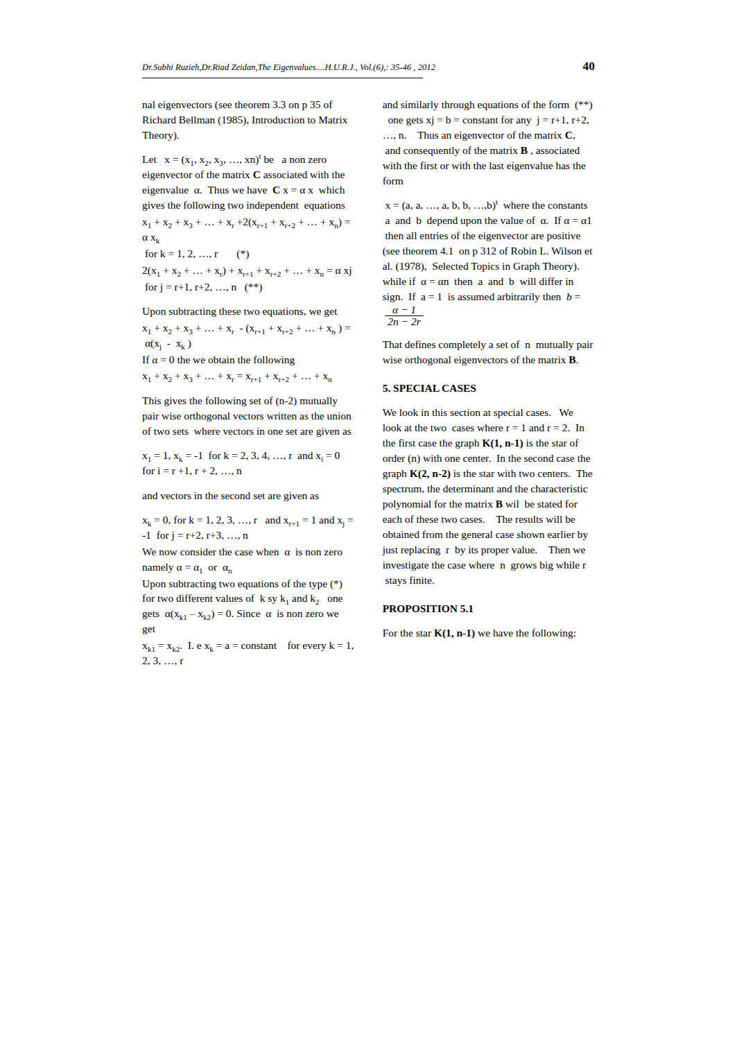Dr.Subhi Ruzieh,Dr.Riad Zeidan,The Eigenvalues....H.U.R.J., Vol.(6),: 35-46 , 2012 40
nal eigenvectors (see theorem 3.3 on p 35 of Richard Bellman (1985), Introduction to Matrix Theory).
Let x = (x1, x2, x3, …, xn)t be a non zero eigenvector of the matrix C associated with the eigenvalue α. Thus we have C x = α x which gives the following two independent equations
x1 + x2 + x3 + … + xr +2(xr+1 + xr+2 + … + xn) = α xk
for k = 1, 2, …, r (*)
2(x1 + x2 + … + xr) + xr+1 + xr+2 + … + xn = α xj
for j = r+1, r+2, …, n (**)
Upon subtracting these two equations, we get
x1 + x2 + x3 + … + xr - (xr+1 + xr+2 + … + xn ) = α(xj - xk )
If α = 0 the we obtain the following
x1 + x2 + x3 + … + xr = xr+1 + xr+2 + … + xn
This gives the following set of (n-2) mutually pair wise orthogonal vectors written as the union of two sets where vectors in one set are given as
x1 = 1, xk = -1 for k = 2, 3, 4, …, r and xi = 0 for i = r +1, r + 2, …, n
and vectors in the second set are given as
xk = 0, for k = 1, 2, 3, …, r and xr+1 = 1 and xj = -1 for j = r+2, r+3, …, n
We now consider the case when α is non zero namely α = α1 or αn
Upon subtracting two equations of the type (*) for two different values of k sy k1 and k2 one gets α(xk1 – xk2) = 0. Since α is non zero we get
xk1 = xk2. I. e xk = a = constant for every k = 1, 2, 3, …, r
and similarly through equations of the form (**) one gets xj = b = constant for any j = r+1, r+2, …, n. Thus an eigenvector of the matrix C, and consequently of the matrix B , associated with the first or with the last eigenvalue has the form
x = (a, a, …, a, b, b, …,b)t where the constants a and b depend upon the value of α. If α = α1 then all entries of the eigenvector are positive (see theorem 4.1 on p 312 of Robin L. Wilson et al. (1978), Selected Topics in Graph Theory). while if α = αn then a and b will differ in sign. If a = 1 is assumed arbitrarily then b = α − 12n − 2r
That defines completely a set of n mutually pair wise orthogonal eigenvectors of the matrix B.
5. Special Cases
We look in this section at special cases. We look at the two cases where r = 1 and r = 2. In the first case the graph K(1, n-1) is the star of order (n) with one center. In the second case the graph K(2, n-2) is the star with two centers. The spectrum, the determinant and the characteristic polynomial for the matrix B wil be stated for each of these two cases. The results will be obtained from the general case shown earlier by just replacing r by its proper value. Then we investigate the case where n grows big while r stays finite.
Proposition 5.1
For the star K(1, n-1) we have the following: